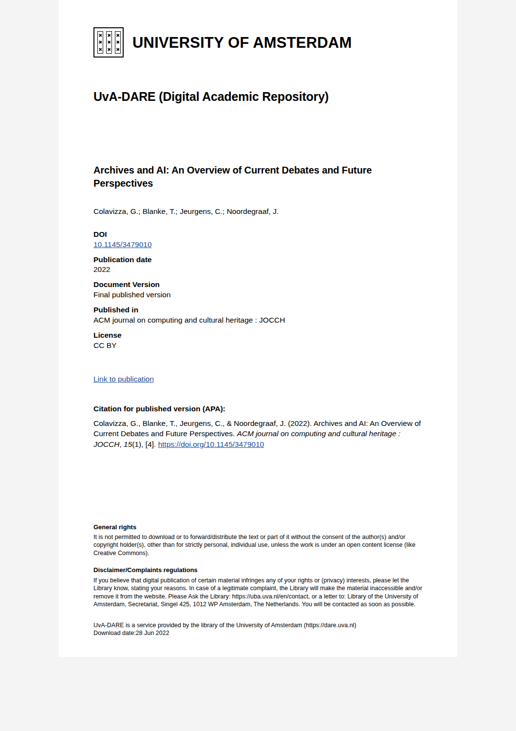UNIVERSITY OF AMSTERDAM
UvA-DARE (Digital Academic Repository)
Archives and AI: An Overview of Current Debates and Future Perspectives
Colavizza, G.; Blanke, T.; Jeurgens, C.; Noordegraaf, J.
DOI
10.1145/3479010
Publication date
2022
Document Version
Final published version
Published in
ACM journal on computing and cultural heritage : JOCCH
License
CC BY
Link to publication
Citation for published version (APA):
Colavizza, G., Blanke, T., Jeurgens, C., & Noordegraaf, J. (2022). Archives and AI: An Overview of Current Debates and Future Perspectives. ACM journal on computing and cultural heritage : JOCCH, 15(1), [4]. https://doi.org/10.1145/3479010
General rights
It is not permitted to download or to forward/distribute the text or part of it without the consent of the author(s) and/or copyright holder(s), other than for strictly personal, individual use, unless the work is under an open content license (like Creative Commons).
Disclaimer/Complaints regulations
If you believe that digital publication of certain material infringes any of your rights or (privacy) interests, please let the Library know, stating your reasons. In case of a legitimate complaint, the Library will make the material inaccessible and/or remove it from the website. Please Ask the Library: https://uba.uva.nl/en/contact, or a letter to: Library of the University of Amsterdam, Secretariat, Singel 425, 1012 WP Amsterdam, The Netherlands. You will be contacted as soon as possible.
UvA-DARE is a service provided by the library of the University of Amsterdam (https://dare.uva.nl)
Download date:28 Jun 2022